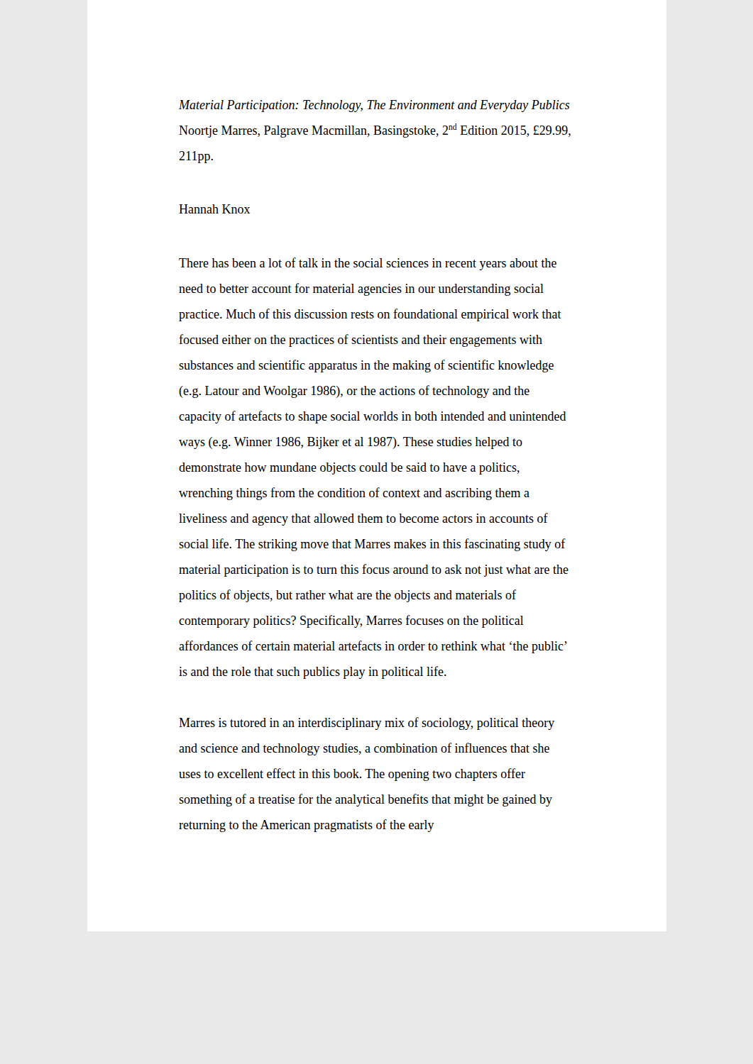Material Participation: Technology, The Environment and Everyday Publics
Noortje Marres, Palgrave Macmillan, Basingstoke, 2nd Edition 2015, £29.99, 211pp.
Hannah Knox
There has been a lot of talk in the social sciences in recent years about the need to better account for material agencies in our understanding social practice. Much of this discussion rests on foundational empirical work that focused either on the practices of scientists and their engagements with substances and scientific apparatus in the making of scientific knowledge (e.g. Latour and Woolgar 1986), or the actions of technology and the capacity of artefacts to shape social worlds in both intended and unintended ways (e.g. Winner 1986, Bijker et al 1987). These studies helped to demonstrate how mundane objects could be said to have a politics, wrenching things from the condition of context and ascribing them a liveliness and agency that allowed them to become actors in accounts of social life. The striking move that Marres makes in this fascinating study of material participation is to turn this focus around to ask not just what are the politics of objects, but rather what are the objects and materials of contemporary politics? Specifically, Marres focuses on the political affordances of certain material artefacts in order to rethink what ‘the public’ is and the role that such publics play in political life.
Marres is tutored in an interdisciplinary mix of sociology, political theory and science and technology studies, a combination of influences that she uses to excellent effect in this book. The opening two chapters offer something of a treatise for the analytical benefits that might be gained by returning to the American pragmatists of the early